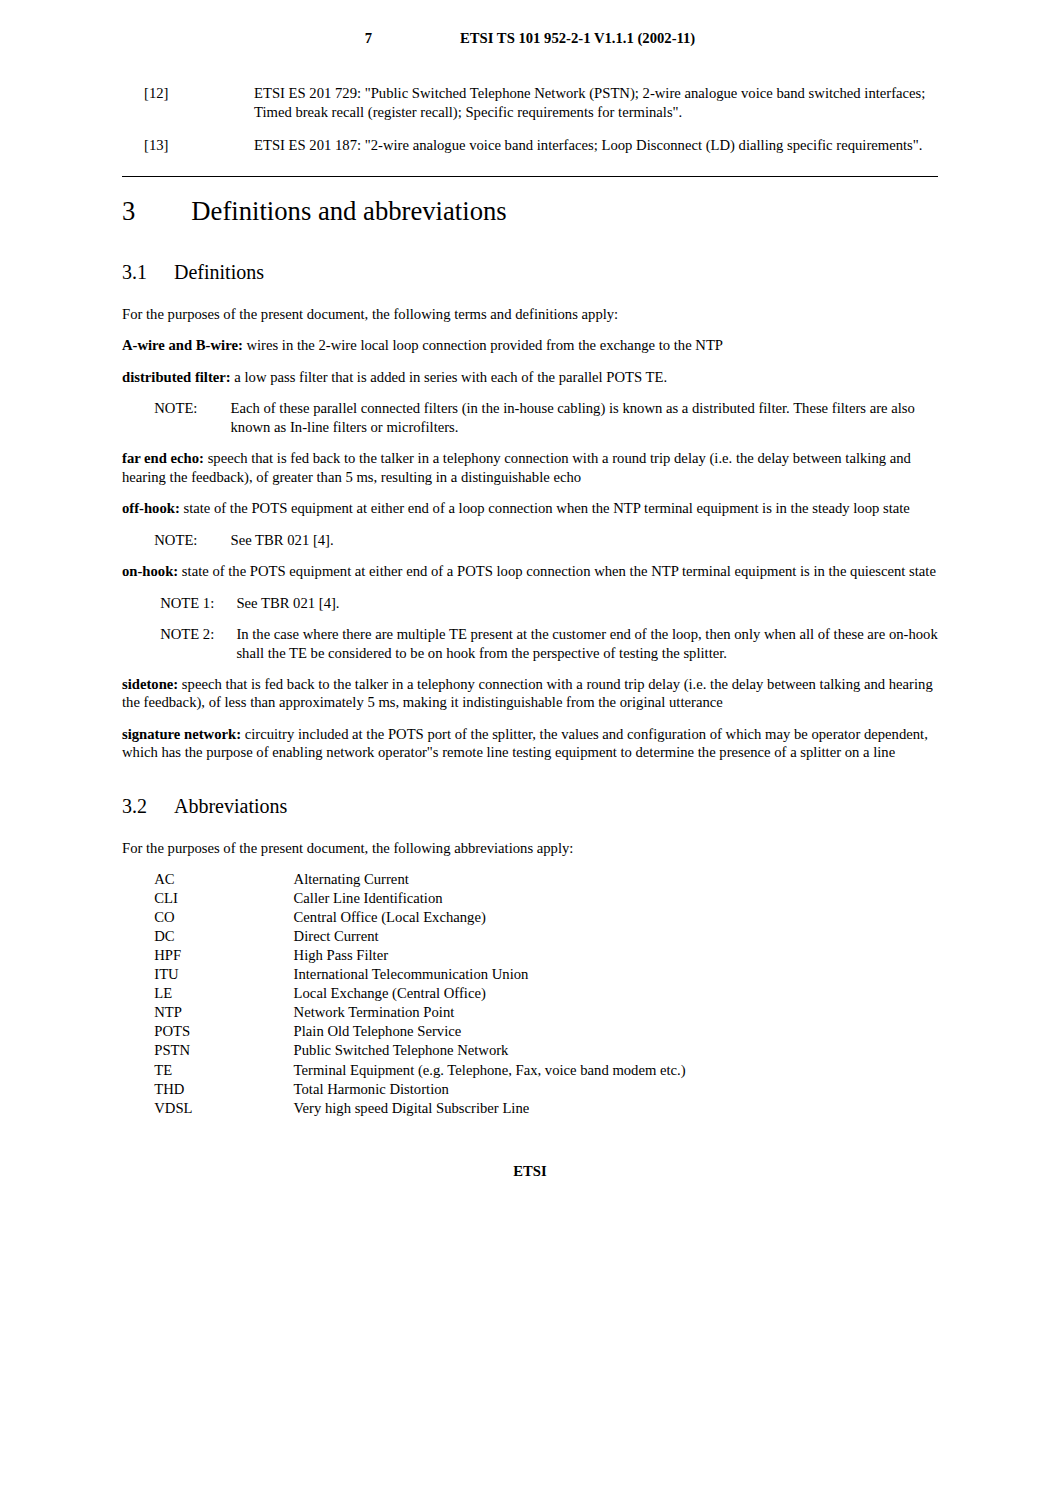7 ETSI TS 101 952-2-1 V1.1.1 (2002-11)
[12]
ETSI ES 201 729: "Public Switched Telephone Network (PSTN); 2-wire analogue voice band switched interfaces; Timed break recall (register recall); Specific requirements for terminals".
[13]
ETSI ES 201 187: "2-wire analogue voice band interfaces; Loop Disconnect (LD) dialling specific requirements".
3 Definitions and abbreviations
3.1 Definitions
For the purposes of the present document, the following terms and definitions apply:
A-wire and B-wire: wires in the 2-wire local loop connection provided from the exchange to the NTP
distributed filter: a low pass filter that is added in series with each of the parallel POTS TE.
NOTE:
Each of these parallel connected filters (in the in-house cabling) is known as a distributed filter. These filters are also known as In-line filters or microfilters.
far end echo: speech that is fed back to the talker in a telephony connection with a round trip delay (i.e. the delay between talking and hearing the feedback), of greater than 5 ms, resulting in a distinguishable echo
off-hook: state of the POTS equipment at either end of a loop connection when the NTP terminal equipment is in the steady loop state
NOTE:
See TBR 021 [4].
on-hook: state of the POTS equipment at either end of a POTS loop connection when the NTP terminal equipment is in the quiescent state
NOTE 1:
See TBR 021 [4].
NOTE 2:
In the case where there are multiple TE present at the customer end of the loop, then only when all of these are on-hook shall the TE be considered to be on hook from the perspective of testing the splitter.
sidetone: speech that is fed back to the talker in a telephony connection with a round trip delay (i.e. the delay between talking and hearing the feedback), of less than approximately 5 ms, making it indistinguishable from the original utterance
signature network: circuitry included at the POTS port of the splitter, the values and configuration of which may be operator dependent, which has the purpose of enabling network operator"s remote line testing equipment to determine the presence of a splitter on a line
3.2 Abbreviations
For the purposes of the present document, the following abbreviations apply:
| AC | Alternating Current |
| CLI | Caller Line Identification |
| CO | Central Office (Local Exchange) |
| DC | Direct Current |
| HPF | High Pass Filter |
| ITU | International Telecommunication Union |
| LE | Local Exchange (Central Office) |
| NTP | Network Termination Point |
| POTS | Plain Old Telephone Service |
| PSTN | Public Switched Telephone Network |
| TE | Terminal Equipment (e.g. Telephone, Fax, voice band modem etc.) |
| THD | Total Harmonic Distortion |
| VDSL | Very high speed Digital Subscriber Line |
ETSI